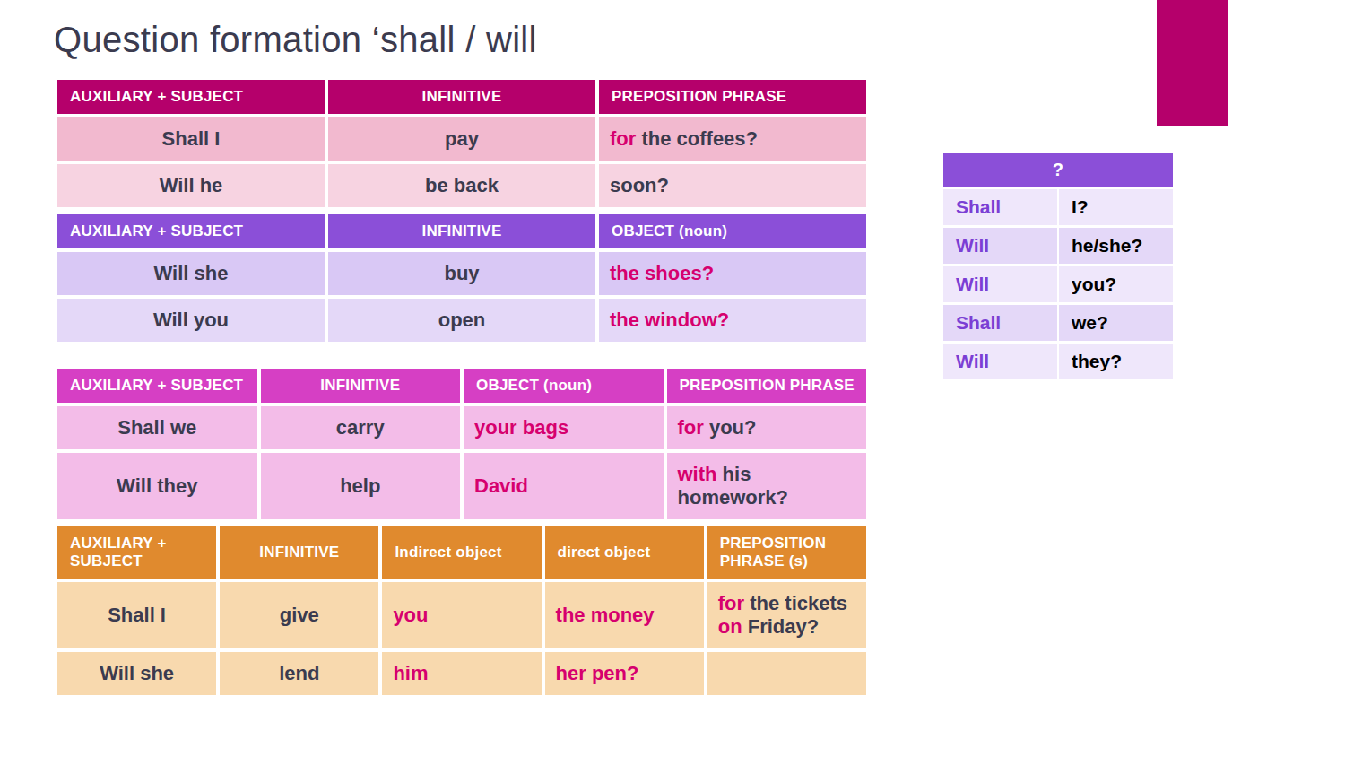Question formation ‘shall / will
| AUXILIARY + SUBJECT | INFINITIVE | PREPOSITION PHRASE |
| --- | --- | --- |
| Shall I | pay | for the coffees? |
| Will he | be back | soon? |
| AUXILIARY + SUBJECT | INFINITIVE | OBJECT (noun) |
| --- | --- | --- |
| Will she | buy | the shoes? |
| Will you | open | the window? |
| AUXILIARY + SUBJECT | INFINITIVE | OBJECT (noun) | PREPOSITION PHRASE |
| --- | --- | --- | --- |
| Shall we | carry | your bags | for you? |
| Will they | help | David | with his homework? |
| AUXILIARY + SUBJECT | INFINITIVE | Indirect object | direct object | PREPOSITION PHRASE (s) |
| --- | --- | --- | --- | --- |
| Shall I | give | you | the money | for the tickets on Friday? |
| Will she | lend | him | her pen? | |
| ? |
| --- |
| Shall | I? |
| Will | he/she? |
| Will | you? |
| Shall | we? |
| Will | they? |